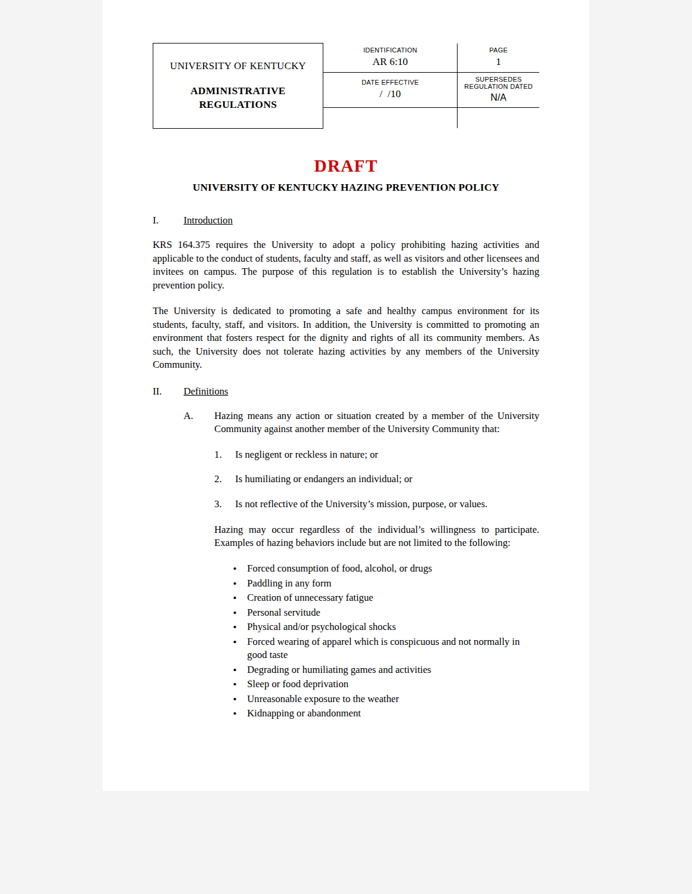| UNIVERSITY OF KENTUCKY ADMINISTRATIVE REGULATIONS | / IDENTIFICATION AR 6:10 / PAGE 1 / / DATE EFFECTIVE / /10 / SUPERSEDES REGULATION DATED N/A / |
DRAFT
UNIVERSITY OF KENTUCKY HAZING PREVENTION POLICY
I. Introduction
KRS 164.375 requires the University to adopt a policy prohibiting hazing activities and applicable to the conduct of students, faculty and staff, as well as visitors and other licensees and invitees on campus. The purpose of this regulation is to establish the University’s hazing prevention policy.
The University is dedicated to promoting a safe and healthy campus environment for its students, faculty, staff, and visitors. In addition, the University is committed to promoting an environment that fosters respect for the dignity and rights of all its community members. As such, the University does not tolerate hazing activities by any members of the University Community.
II. Definitions
A. Hazing means any action or situation created by a member of the University Community against another member of the University Community that:
Is negligent or reckless in nature; or
Is humiliating or endangers an individual; or
Is not reflective of the University’s mission, purpose, or values.
Hazing may occur regardless of the individual’s willingness to participate. Examples of hazing behaviors include but are not limited to the following:
Forced consumption of food, alcohol, or drugs
Paddling in any form
Creation of unnecessary fatigue
Personal servitude
Physical and/or psychological shocks
Forced wearing of apparel which is conspicuous and not normally in good taste
Degrading or humiliating games and activities
Sleep or food deprivation
Unreasonable exposure to the weather
Kidnapping or abandonment